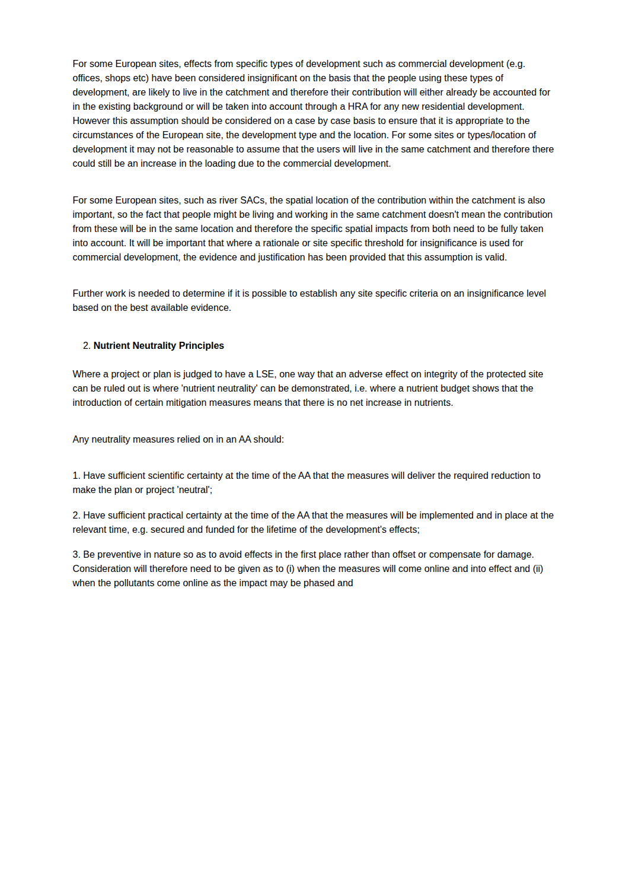For some European sites, effects from specific types of development such as commercial development (e.g. offices, shops etc) have been considered insignificant on the basis that the people using these types of development, are likely to live in the catchment and therefore their contribution will either already be accounted for in the existing background or will be taken into account through a HRA for any new residential development. However this assumption should be considered on a case by case basis to ensure that it is appropriate to the circumstances of the European site, the development type and the location. For some sites or types/location of development it may not be reasonable to assume that the users will live in the same catchment and therefore there could still be an increase in the loading due to the commercial development.
For some European sites, such as river SACs, the spatial location of the contribution within the catchment is also important, so the fact that people might be living and working in the same catchment doesn't mean the contribution from these will be in the same location and therefore the specific spatial impacts from both need to be fully taken into account. It will be important that where a rationale or site specific threshold for insignificance is used for commercial development, the evidence and justification has been provided that this assumption is valid.
Further work is needed to determine if it is possible to establish any site specific criteria on an insignificance level based on the best available evidence.
Nutrient Neutrality Principles
Where a project or plan is judged to have a LSE, one way that an adverse effect on integrity of the protected site can be ruled out is where 'nutrient neutrality' can be demonstrated, i.e. where a nutrient budget shows that the introduction of certain mitigation measures means that there is no net increase in nutrients.
Any neutrality measures relied on in an AA should:
1. Have sufficient scientific certainty at the time of the AA that the measures will deliver the required reduction to make the plan or project 'neutral';
2. Have sufficient practical certainty at the time of the AA that the measures will be implemented and in place at the relevant time, e.g. secured and funded for the lifetime of the development's effects;
3. Be preventive in nature so as to avoid effects in the first place rather than offset or compensate for damage. Consideration will therefore need to be given as to (i) when the measures will come online and into effect and (ii) when the pollutants come online as the impact may be phased and